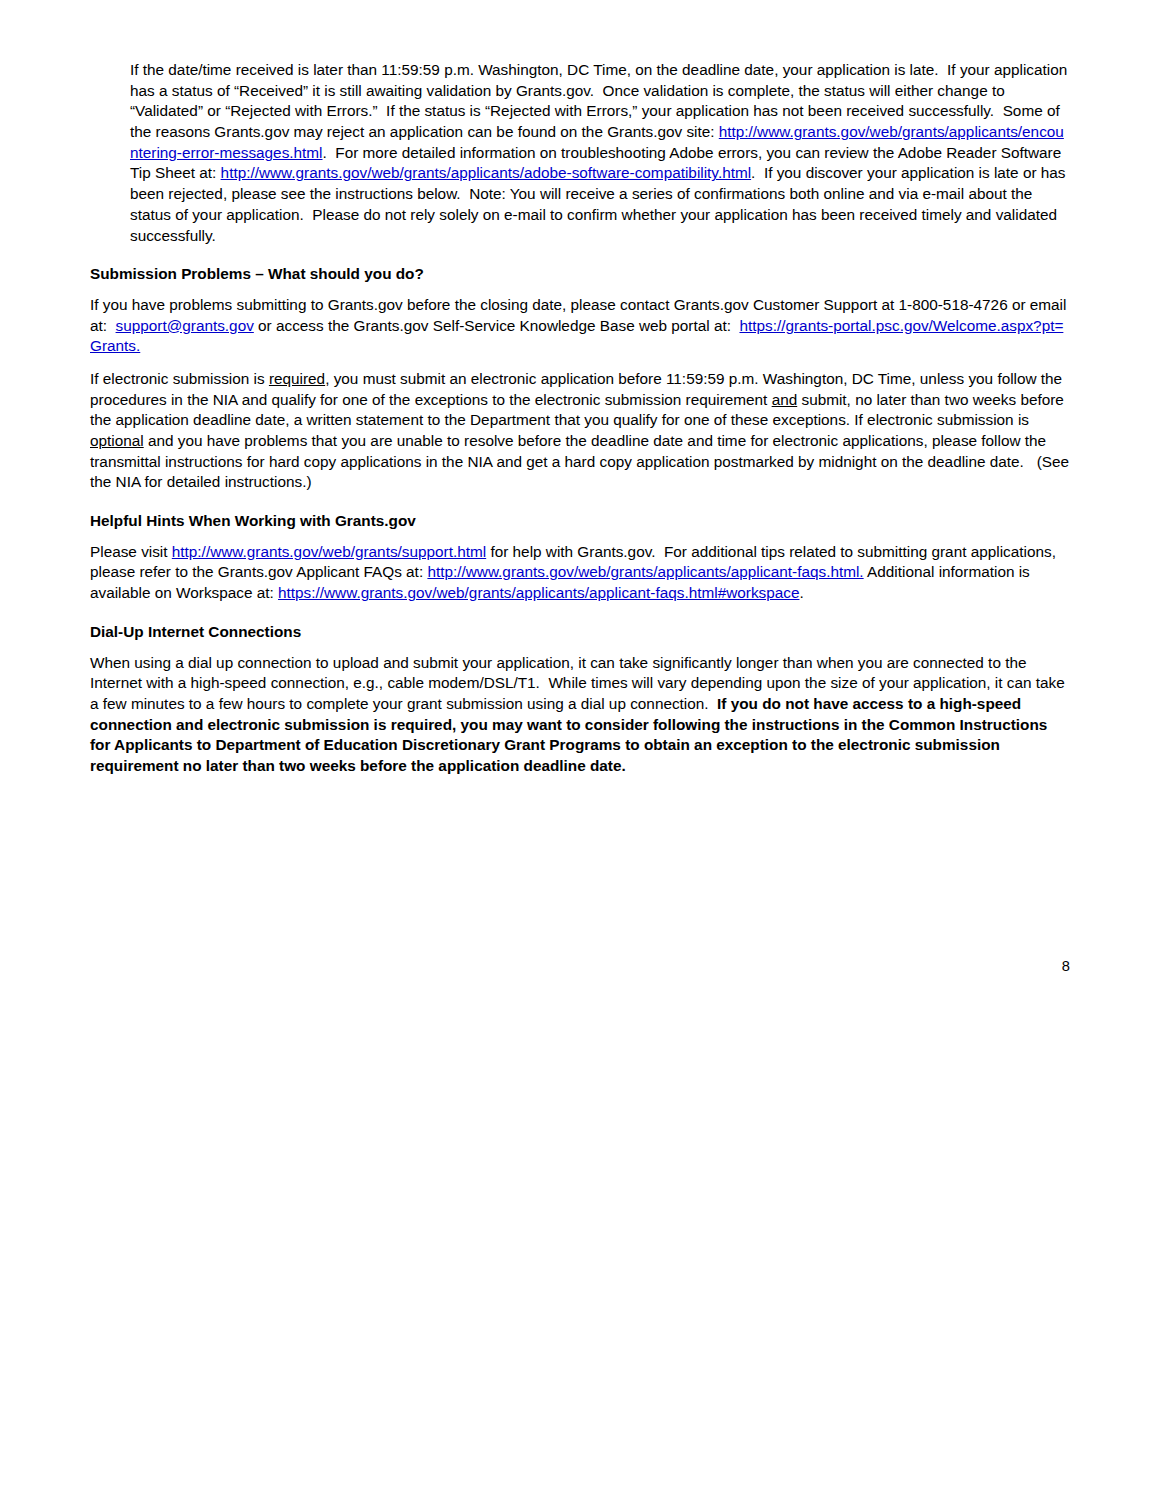If the date/time received is later than 11:59:59 p.m. Washington, DC Time, on the deadline date, your application is late. If your application has a status of “Received” it is still awaiting validation by Grants.gov. Once validation is complete, the status will either change to “Validated” or “Rejected with Errors.” If the status is “Rejected with Errors,” your application has not been received successfully. Some of the reasons Grants.gov may reject an application can be found on the Grants.gov site: http://www.grants.gov/web/grants/applicants/encountering-error-messages.html. For more detailed information on troubleshooting Adobe errors, you can review the Adobe Reader Software Tip Sheet at: http://www.grants.gov/web/grants/applicants/adobe-software-compatibility.html. If you discover your application is late or has been rejected, please see the instructions below. Note: You will receive a series of confirmations both online and via e-mail about the status of your application. Please do not rely solely on e-mail to confirm whether your application has been received timely and validated successfully.
Submission Problems – What should you do?
If you have problems submitting to Grants.gov before the closing date, please contact Grants.gov Customer Support at 1-800-518-4726 or email at: support@grants.gov or access the Grants.gov Self-Service Knowledge Base web portal at: https://grants-portal.psc.gov/Welcome.aspx?pt=Grants.
If electronic submission is required, you must submit an electronic application before 11:59:59 p.m. Washington, DC Time, unless you follow the procedures in the NIA and qualify for one of the exceptions to the electronic submission requirement and submit, no later than two weeks before the application deadline date, a written statement to the Department that you qualify for one of these exceptions. If electronic submission is optional and you have problems that you are unable to resolve before the deadline date and time for electronic applications, please follow the transmittal instructions for hard copy applications in the NIA and get a hard copy application postmarked by midnight on the deadline date. (See the NIA for detailed instructions.)
Helpful Hints When Working with Grants.gov
Please visit http://www.grants.gov/web/grants/support.html for help with Grants.gov. For additional tips related to submitting grant applications, please refer to the Grants.gov Applicant FAQs at: http://www.grants.gov/web/grants/applicants/applicant-faqs.html. Additional information is available on Workspace at: https://www.grants.gov/web/grants/applicants/applicant-faqs.html#workspace.
Dial-Up Internet Connections
When using a dial up connection to upload and submit your application, it can take significantly longer than when you are connected to the Internet with a high-speed connection, e.g., cable modem/DSL/T1. While times will vary depending upon the size of your application, it can take a few minutes to a few hours to complete your grant submission using a dial up connection. If you do not have access to a high-speed connection and electronic submission is required, you may want to consider following the instructions in the Common Instructions for Applicants to Department of Education Discretionary Grant Programs to obtain an exception to the electronic submission requirement no later than two weeks before the application deadline date.
8